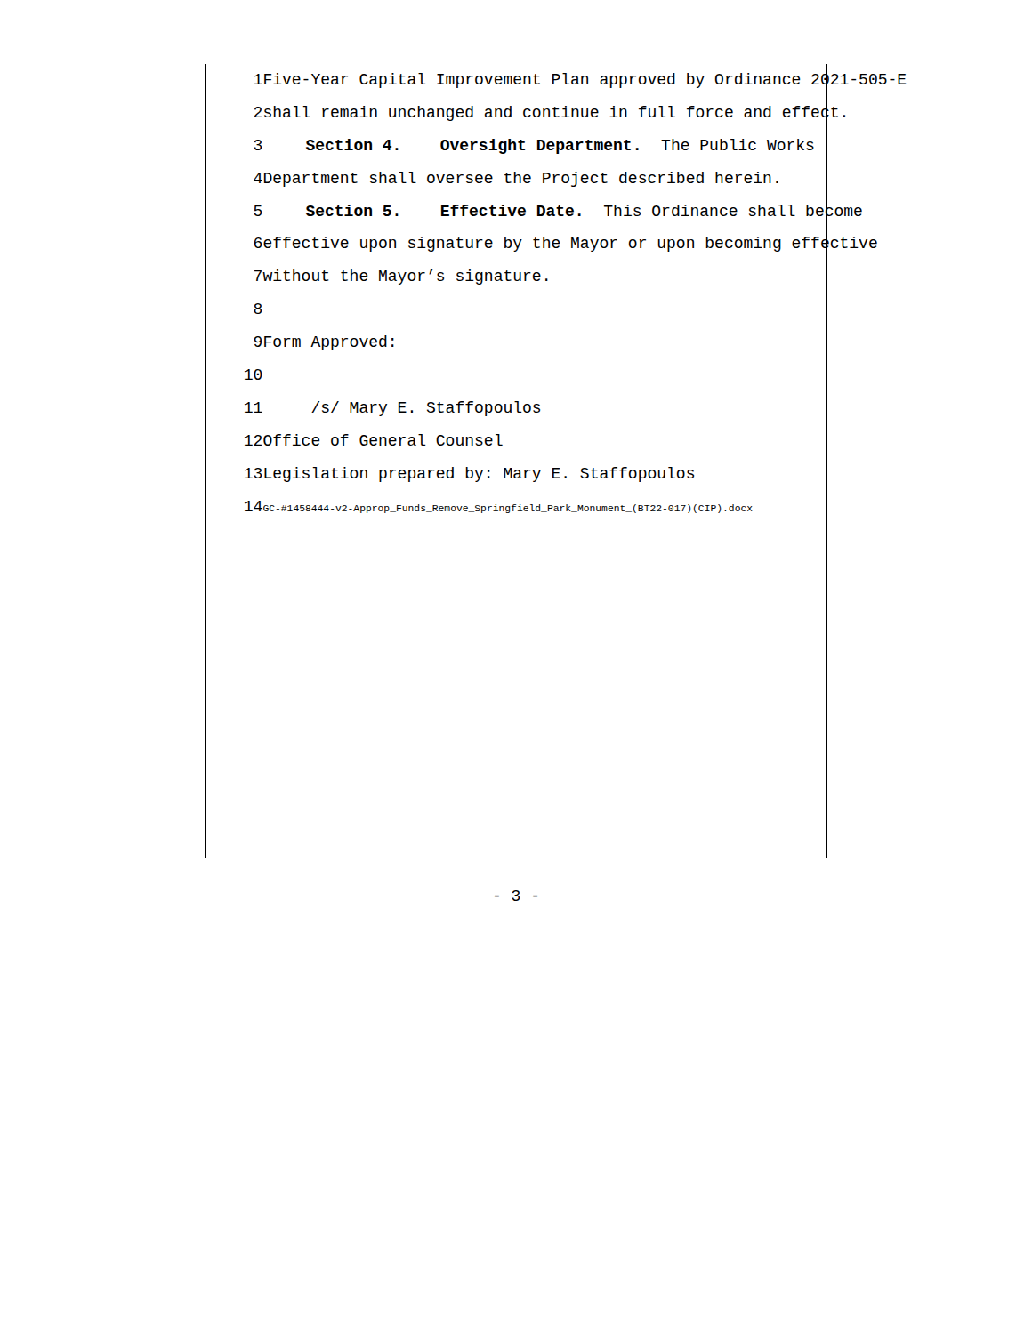| 1 | Five-Year Capital Improvement Plan approved by Ordinance 2021-505-E |
| 2 | shall remain unchanged and continue in full force and effect. |
| 3 | Section 4. Oversight Department. The Public Works |
| 4 | Department shall oversee the Project described herein. |
| 5 | Section 5. Effective Date. This Ordinance shall become |
| 6 | effective upon signature by the Mayor or upon becoming effective |
| 7 | without the Mayor’s signature. |
| 8 | |
| 9 | Form Approved: |
| 10 | |
| 11 | /s/ Mary E. Staffopoulos |
| 12 | Office of General Counsel |
| 13 | Legislation prepared by: Mary E. Staffopoulos |
| 14 | GC-#1458444-v2-Approp_Funds_Remove_Springfield_Park_Monument_(BT22-017)(CIP).docx |
- 3 -